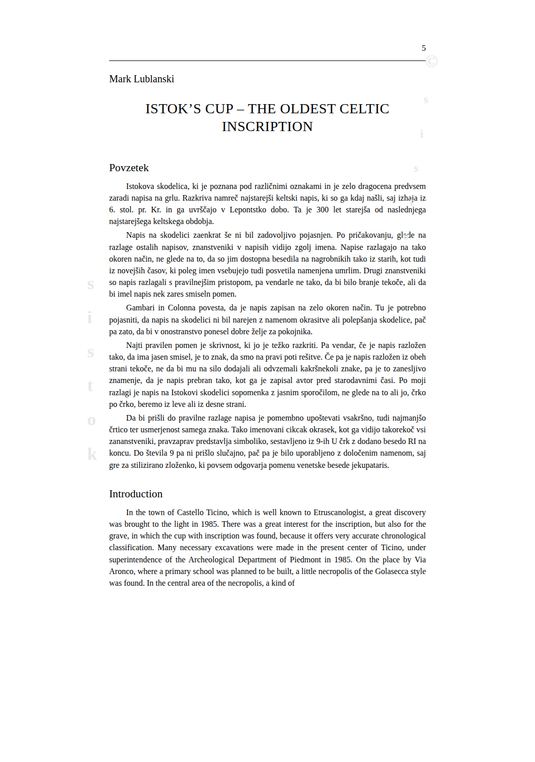©
s
i
s
t
o
s
i
s
t
o
k
5
Mark Lublanski
ISTOK’S CUP – THE OLDEST CELTIC
INSCRIPTION
Povzetek
Istokova skodelica, ki je poznana pod različnimi oznakami in je zelo dragocena predvsem zaradi napisa na grlu. Razkriva namreč najstarejši keltski napis, ki so ga kdaj našli, saj izhaja iz 6. stol. pr. Kr. in ga uvrščajo v Lepontstko dobo. Ta je 300 let starejša od naslednjega najstarejšega keltskega obdobja.
Napis na skodelici zaenkrat še ni bil zadovoljivo pojasnjen. Po pričakovanju, glede na razlage ostalih napisov, znanstveniki v napisih vidijo zgolj imena. Napise razlagajo na tako okoren način, ne glede na to, da so jim dostopna besedila na nagrobnikih tako iz starih, kot tudi iz novejših časov, ki poleg imen vsebujejo tudi posvetila namenjena umrlim. Drugi znanstveniki so napis razlagali s pravilnejšim pristopom, pa vendarle ne tako, da bi bilo branje tekoče, ali da bi imel napis nek zares smiseln pomen.
Gambari in Colonna povesta, da je napis zapisan na zelo okoren način. Tu je potrebno pojasniti, da napis na skodelici ni bil narejen z namenom okrasitve ali polepšanja skodelice, pač pa zato, da bi v onostranstvo ponesel dobre želje za pokojnika.
Najti pravilen pomen je skrivnost, ki jo je težko razkriti. Pa vendar, če je napis razložen tako, da ima jasen smisel, je to znak, da smo na pravi poti rešitve. Če pa je napis razložen iz obeh strani tekoče, ne da bi mu na silo dodajali ali odvzemali kakršnekoli znake, pa je to zanesljivo znamenje, da je napis prebran tako, kot ga je zapisal avtor pred starodavnimi časi. Po moji razlagi je napis na Istokovi skodelici sopomenka z jasnim sporočilom, ne glede na to ali jo, črko po črko, beremo iz leve ali iz desne strani.
Da bi prišli do pravilne razlage napisa je pomembno upoštevati vsakršno, tudi najmanjšo črtico ter usmerjenost samega znaka. Tako imenovani cikcak okrasek, kot ga vidijo takorekoč vsi zananstveniki, pravzaprav predstavlja simboliko, sestavljeno iz 9-ih U črk z dodano besedo RI na koncu. Do števila 9 pa ni prišlo slučajno, pač pa je bilo uporabljeno z določenim namenom, saj gre za stilizirano zloženko, ki povsem odgovarja pomenu venetske besede jekupataris.
Introduction
In the town of Castello Ticino, which is well known to Etruscanologist, a great discovery was brought to the light in 1985. There was a great interest for the inscription, but also for the grave, in which the cup with inscription was found, because it offers very accurate chronological classification. Many necessary excavations were made in the present center of Ticino, under superintendence of the Archeological Department of Piedmont in 1985. On the place by Via Aronco, where a primary school was planned to be built, a little necropolis of the Golasecca style was found. In the central area of the necropolis, a kind of